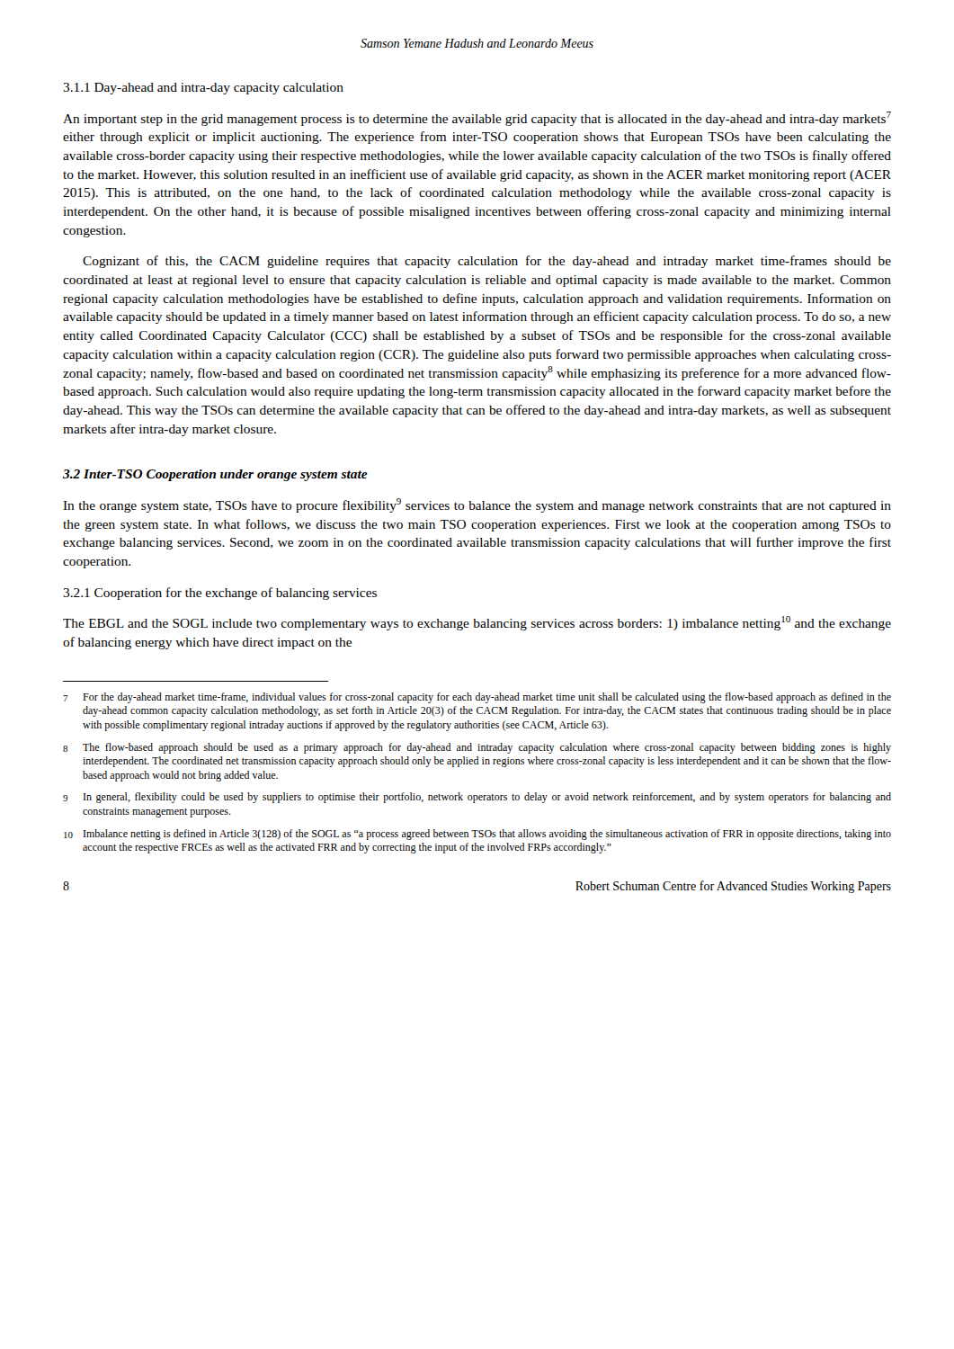Samson Yemane Hadush and Leonardo Meeus
3.1.1 Day-ahead and intra-day capacity calculation
An important step in the grid management process is to determine the available grid capacity that is allocated in the day-ahead and intra-day markets7 either through explicit or implicit auctioning. The experience from inter-TSO cooperation shows that European TSOs have been calculating the available cross-border capacity using their respective methodologies, while the lower available capacity calculation of the two TSOs is finally offered to the market. However, this solution resulted in an inefficient use of available grid capacity, as shown in the ACER market monitoring report (ACER 2015). This is attributed, on the one hand, to the lack of coordinated calculation methodology while the available cross-zonal capacity is interdependent. On the other hand, it is because of possible misaligned incentives between offering cross-zonal capacity and minimizing internal congestion.
Cognizant of this, the CACM guideline requires that capacity calculation for the day-ahead and intraday market time-frames should be coordinated at least at regional level to ensure that capacity calculation is reliable and optimal capacity is made available to the market. Common regional capacity calculation methodologies have be established to define inputs, calculation approach and validation requirements. Information on available capacity should be updated in a timely manner based on latest information through an efficient capacity calculation process. To do so, a new entity called Coordinated Capacity Calculator (CCC) shall be established by a subset of TSOs and be responsible for the cross-zonal available capacity calculation within a capacity calculation region (CCR). The guideline also puts forward two permissible approaches when calculating cross-zonal capacity; namely, flow-based and based on coordinated net transmission capacity8 while emphasizing its preference for a more advanced flow-based approach. Such calculation would also require updating the long-term transmission capacity allocated in the forward capacity market before the day-ahead. This way the TSOs can determine the available capacity that can be offered to the day-ahead and intra-day markets, as well as subsequent markets after intra-day market closure.
3.2 Inter-TSO Cooperation under orange system state
In the orange system state, TSOs have to procure flexibility9 services to balance the system and manage network constraints that are not captured in the green system state. In what follows, we discuss the two main TSO cooperation experiences. First we look at the cooperation among TSOs to exchange balancing services. Second, we zoom in on the coordinated available transmission capacity calculations that will further improve the first cooperation.
3.2.1 Cooperation for the exchange of balancing services
The EBGL and the SOGL include two complementary ways to exchange balancing services across borders: 1) imbalance netting10 and the exchange of balancing energy which have direct impact on the
7
For the day-ahead market time-frame, individual values for cross-zonal capacity for each day-ahead market time unit shall be calculated using the flow-based approach as defined in the day-ahead common capacity calculation methodology, as set forth in Article 20(3) of the CACM Regulation. For intra-day, the CACM states that continuous trading should be in place with possible complimentary regional intraday auctions if approved by the regulatory authorities (see CACM, Article 63).
8
The flow-based approach should be used as a primary approach for day-ahead and intraday capacity calculation where cross-zonal capacity between bidding zones is highly interdependent. The coordinated net transmission capacity approach should only be applied in regions where cross-zonal capacity is less interdependent and it can be shown that the flow-based approach would not bring added value.
9
In general, flexibility could be used by suppliers to optimise their portfolio, network operators to delay or avoid network reinforcement, and by system operators for balancing and constraints management purposes.
10
Imbalance netting is defined in Article 3(128) of the SOGL as “a process agreed between TSOs that allows avoiding the simultaneous activation of FRR in opposite directions, taking into account the respective FRCEs as well as the activated FRR and by correcting the input of the involved FRPs accordingly.”
8
Robert Schuman Centre for Advanced Studies Working Papers